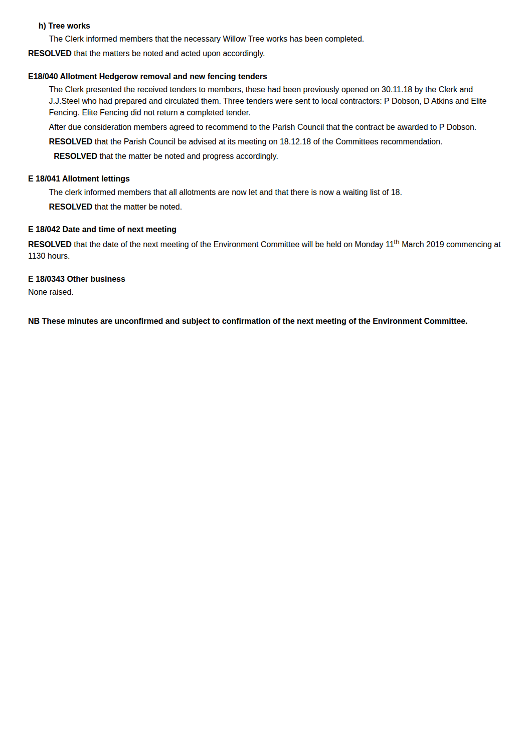h) Tree works
The Clerk informed members that the necessary Willow Tree works has been completed.
RESOLVED that the matters be noted and acted upon accordingly.
E18/040 Allotment Hedgerow removal and new fencing tenders
The Clerk presented the received tenders to members, these had been previously opened on 30.11.18 by the Clerk and J.J.Steel who had prepared and circulated them. Three tenders were sent to local contractors: P Dobson, D Atkins and Elite Fencing. Elite Fencing did not return a completed tender.
After due consideration members agreed to recommend to the Parish Council that the contract be awarded to P Dobson.
RESOLVED that the Parish Council be advised at its meeting on 18.12.18 of the Committees recommendation.
RESOLVED that the matter be noted and progress accordingly.
E 18/041 Allotment lettings
The clerk informed members that all allotments are now let and that there is now a waiting list of 18.
RESOLVED that the matter be noted.
E 18/042 Date and time of next meeting
RESOLVED that the date of the next meeting of the Environment Committee will be held on Monday 11th March 2019 commencing at 1130 hours.
E 18/0343 Other business
None raised.
NB These minutes are unconfirmed and subject to confirmation of the next meeting of the Environment Committee.